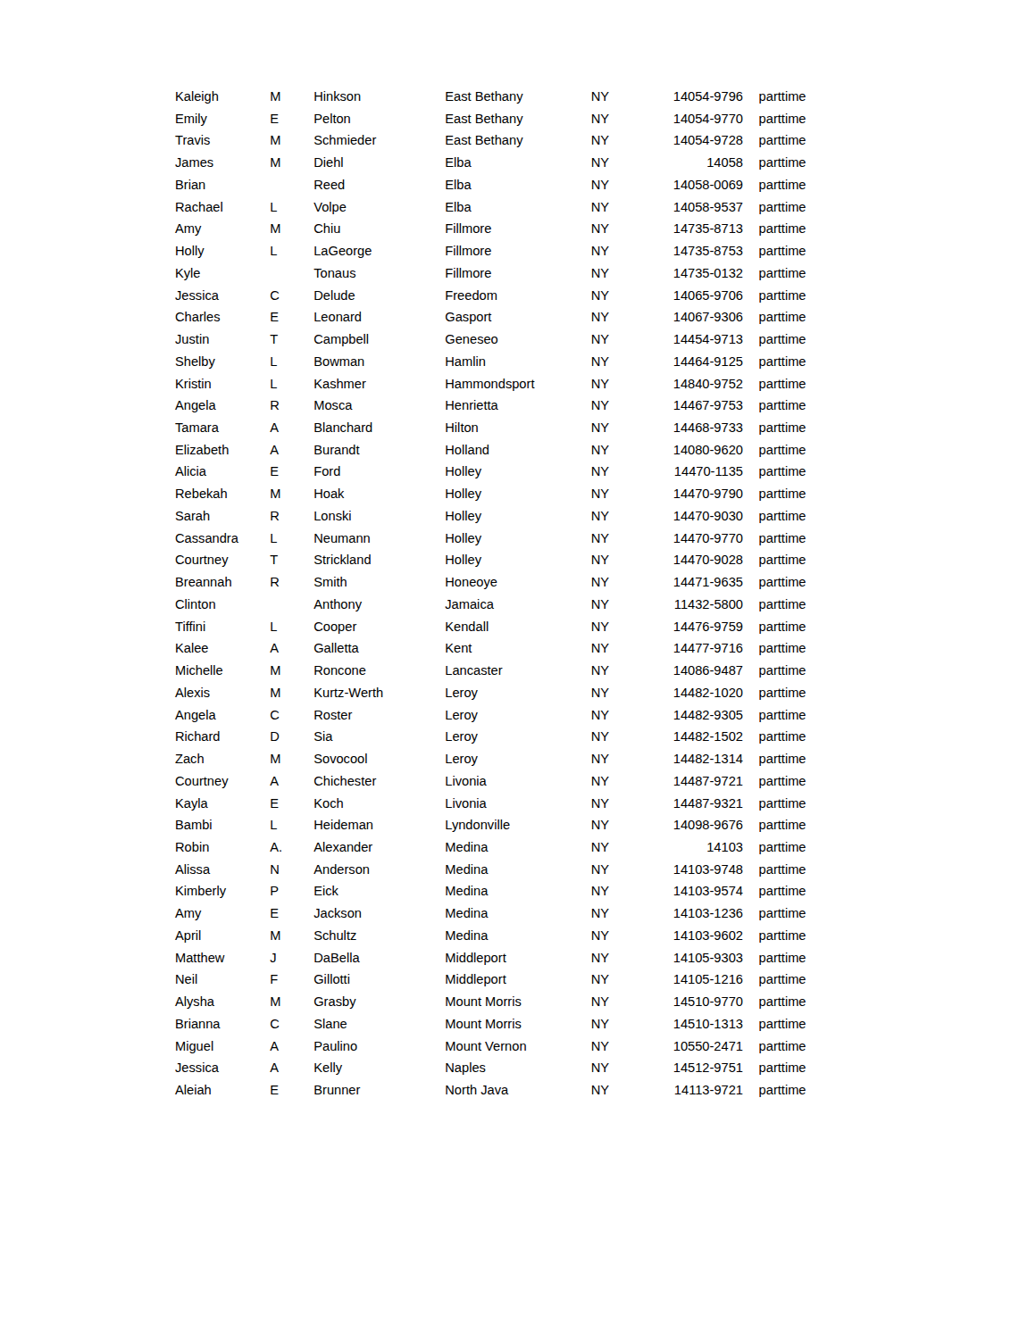| Kaleigh | M | Hinkson | East Bethany | NY | 14054-9796 | parttime |
| Emily | E | Pelton | East Bethany | NY | 14054-9770 | parttime |
| Travis | M | Schmieder | East Bethany | NY | 14054-9728 | parttime |
| James | M | Diehl | Elba | NY | 14058 | parttime |
| Brian | | Reed | Elba | NY | 14058-0069 | parttime |
| Rachael | L | Volpe | Elba | NY | 14058-9537 | parttime |
| Amy | M | Chiu | Fillmore | NY | 14735-8713 | parttime |
| Holly | L | LaGeorge | Fillmore | NY | 14735-8753 | parttime |
| Kyle | | Tonaus | Fillmore | NY | 14735-0132 | parttime |
| Jessica | C | Delude | Freedom | NY | 14065-9706 | parttime |
| Charles | E | Leonard | Gasport | NY | 14067-9306 | parttime |
| Justin | T | Campbell | Geneseo | NY | 14454-9713 | parttime |
| Shelby | L | Bowman | Hamlin | NY | 14464-9125 | parttime |
| Kristin | L | Kashmer | Hammondsport | NY | 14840-9752 | parttime |
| Angela | R | Mosca | Henrietta | NY | 14467-9753 | parttime |
| Tamara | A | Blanchard | Hilton | NY | 14468-9733 | parttime |
| Elizabeth | A | Burandt | Holland | NY | 14080-9620 | parttime |
| Alicia | E | Ford | Holley | NY | 14470-1135 | parttime |
| Rebekah | M | Hoak | Holley | NY | 14470-9790 | parttime |
| Sarah | R | Lonski | Holley | NY | 14470-9030 | parttime |
| Cassandra | L | Neumann | Holley | NY | 14470-9770 | parttime |
| Courtney | T | Strickland | Holley | NY | 14470-9028 | parttime |
| Breannah | R | Smith | Honeoye | NY | 14471-9635 | parttime |
| Clinton | | Anthony | Jamaica | NY | 11432-5800 | parttime |
| Tiffini | L | Cooper | Kendall | NY | 14476-9759 | parttime |
| Kalee | A | Galletta | Kent | NY | 14477-9716 | parttime |
| Michelle | M | Roncone | Lancaster | NY | 14086-9487 | parttime |
| Alexis | M | Kurtz-Werth | Leroy | NY | 14482-1020 | parttime |
| Angela | C | Roster | Leroy | NY | 14482-9305 | parttime |
| Richard | D | Sia | Leroy | NY | 14482-1502 | parttime |
| Zach | M | Sovocool | Leroy | NY | 14482-1314 | parttime |
| Courtney | A | Chichester | Livonia | NY | 14487-9721 | parttime |
| Kayla | E | Koch | Livonia | NY | 14487-9321 | parttime |
| Bambi | L | Heideman | Lyndonville | NY | 14098-9676 | parttime |
| Robin | A. | Alexander | Medina | NY | 14103 | parttime |
| Alissa | N | Anderson | Medina | NY | 14103-9748 | parttime |
| Kimberly | P | Eick | Medina | NY | 14103-9574 | parttime |
| Amy | E | Jackson | Medina | NY | 14103-1236 | parttime |
| April | M | Schultz | Medina | NY | 14103-9602 | parttime |
| Matthew | J | DaBella | Middleport | NY | 14105-9303 | parttime |
| Neil | F | Gillotti | Middleport | NY | 14105-1216 | parttime |
| Alysha | M | Grasby | Mount Morris | NY | 14510-9770 | parttime |
| Brianna | C | Slane | Mount Morris | NY | 14510-1313 | parttime |
| Miguel | A | Paulino | Mount Vernon | NY | 10550-2471 | parttime |
| Jessica | A | Kelly | Naples | NY | 14512-9751 | parttime |
| Aleiah | E | Brunner | North Java | NY | 14113-9721 | parttime |